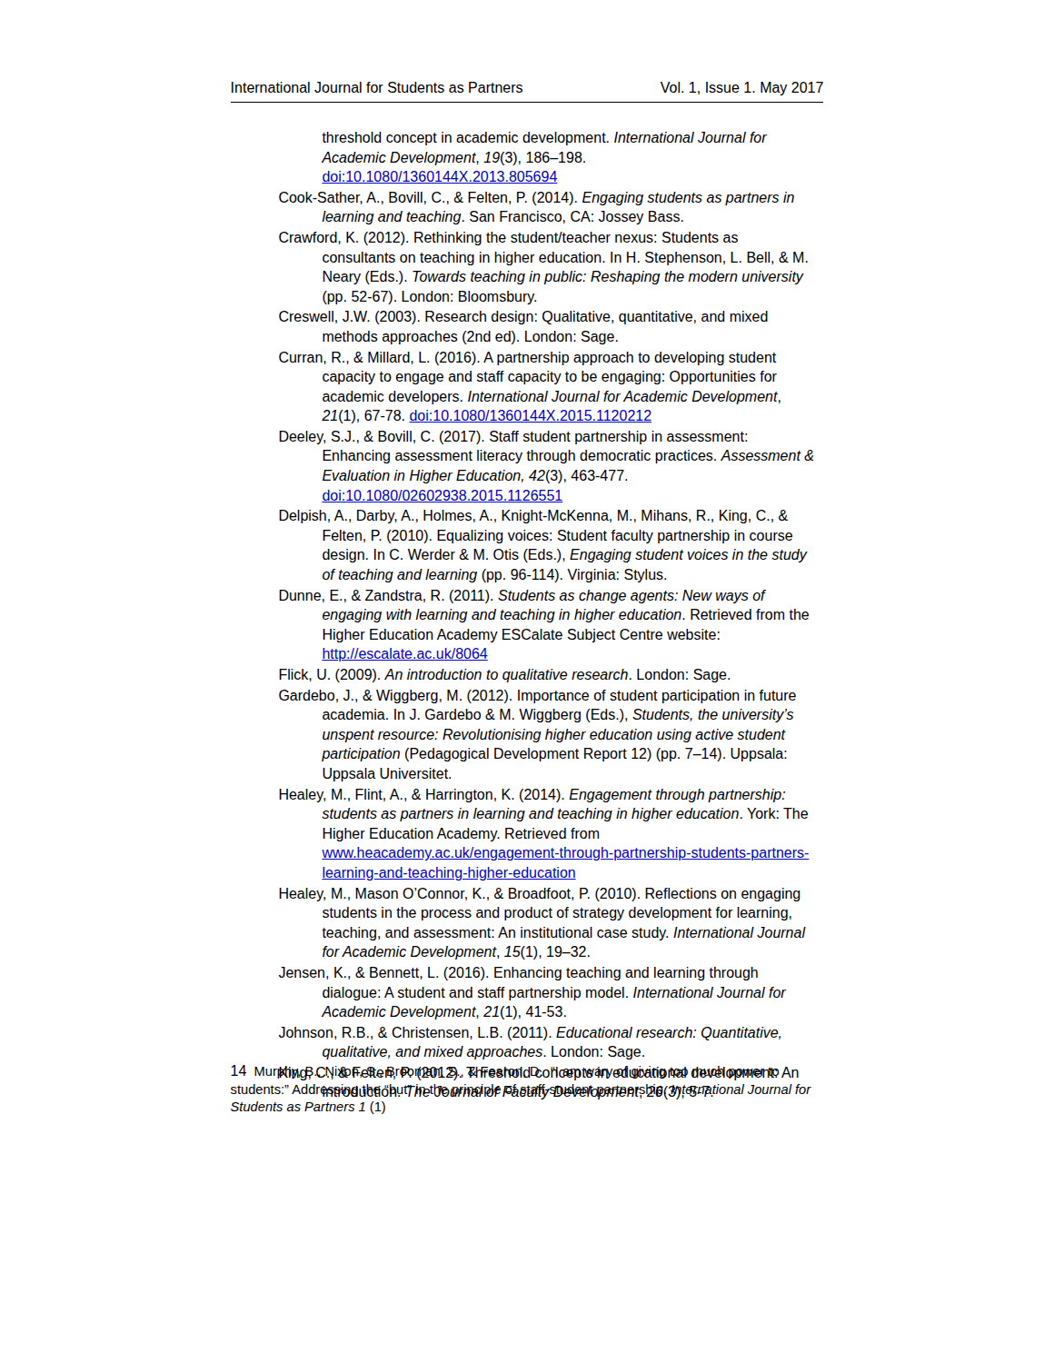International Journal for Students as Partners
Vol. 1, Issue 1. May 2017
threshold concept in academic development. International Journal for Academic Development, 19(3), 186–198. doi:10.1080/1360144X.2013.805694
Cook-Sather, A., Bovill, C., & Felten, P. (2014). Engaging students as partners in learning and teaching. San Francisco, CA: Jossey Bass.
Crawford, K. (2012). Rethinking the student/teacher nexus: Students as consultants on teaching in higher education. In H. Stephenson, L. Bell, & M. Neary (Eds.). Towards teaching in public: Reshaping the modern university (pp. 52-67). London: Bloomsbury.
Creswell, J.W. (2003). Research design: Qualitative, quantitative, and mixed methods approaches (2nd ed). London: Sage.
Curran, R., & Millard, L. (2016). A partnership approach to developing student capacity to engage and staff capacity to be engaging: Opportunities for academic developers. International Journal for Academic Development, 21(1), 67-78. doi:10.1080/1360144X.2015.1120212
Deeley, S.J., & Bovill, C. (2017). Staff student partnership in assessment: Enhancing assessment literacy through democratic practices. Assessment & Evaluation in Higher Education, 42(3), 463-477. doi:10.1080/02602938.2015.1126551
Delpish, A., Darby, A., Holmes, A., Knight-McKenna, M., Mihans, R., King, C., & Felten, P. (2010). Equalizing voices: Student faculty partnership in course design. In C. Werder & M. Otis (Eds.), Engaging student voices in the study of teaching and learning (pp. 96-114). Virginia: Stylus.
Dunne, E., & Zandstra, R. (2011). Students as change agents: New ways of engaging with learning and teaching in higher education. Retrieved from the Higher Education Academy ESCalate Subject Centre website: http://escalate.ac.uk/8064
Flick, U. (2009). An introduction to qualitative research. London: Sage.
Gardebo, J., & Wiggberg, M. (2012). Importance of student participation in future academia. In J. Gardebo & M. Wiggberg (Eds.), Students, the university’s unspent resource: Revolutionising higher education using active student participation (Pedagogical Development Report 12) (pp. 7–14). Uppsala: Uppsala Universitet.
Healey, M., Flint, A., & Harrington, K. (2014). Engagement through partnership: students as partners in learning and teaching in higher education. York: The Higher Education Academy. Retrieved from www.heacademy.ac.uk/engagement-through-partnership-students-partners-learning-and-teaching-higher-education
Healey, M., Mason O’Connor, K., & Broadfoot, P. (2010). Reflections on engaging students in the process and product of strategy development for learning, teaching, and assessment: An institutional case study. International Journal for Academic Development, 15(1), 19–32.
Jensen, K., & Bennett, L. (2016). Enhancing teaching and learning through dialogue: A student and staff partnership model. International Journal for Academic Development, 21(1), 41-53.
Johnson, R.B., & Christensen, L.B. (2011). Educational research: Quantitative, qualitative, and mixed approaches. London: Sage.
King, C., & Felten, P. (2012). Threshold concepts in educational development: An introduction. The Journal of Faculty Development, 26(3), 5-7.
14 Murphy, B., Nixon, S., Brooman, S., & Fearon, D. “I am wary of giving too much power to students:” Addressing the “but” in the principle of staff-student partnership. International Journal for Students as Partners 1 (1)